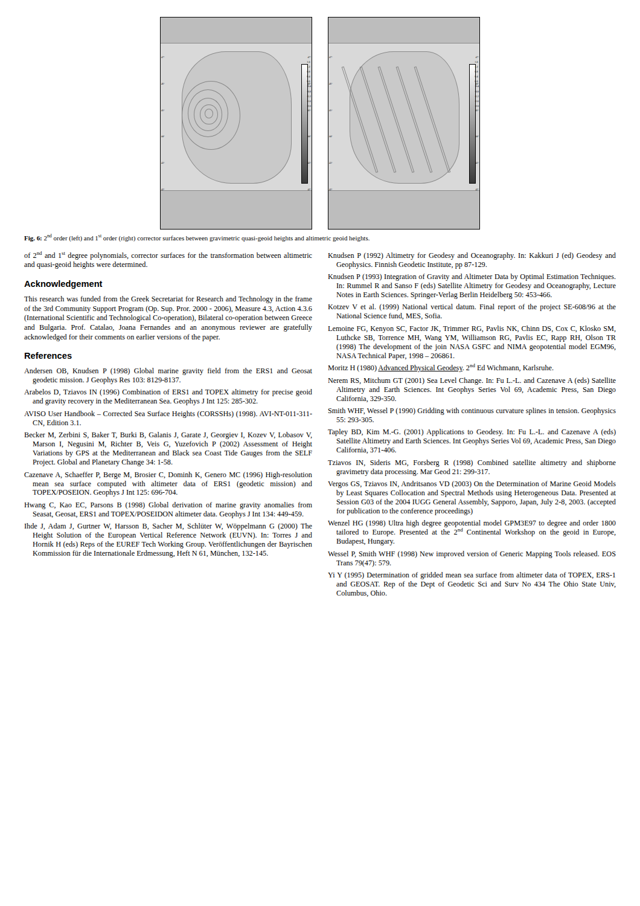27°28°29°30°31°32°33°34°
27°28°29°30°31°32°33°34°
48°47°46°45°44°43°42°41°
48°47°46°45°44°43°42°41°
1.6
1.2
0.8
0.4
0.0
-0.4
-0.8
-1.2
-1.6
-2.0
27°28°29°30°31°32°33°34°
27°28°29°30°31°32°33°34°
48°47°46°45°44°43°42°41°
48°47°46°45°44°43°42°41°
1.6
1.2
0.8
0.4
0.0
-0.4
-0.8
-1.2
-1.6
-2.0
Fig. 6: 2nd order (left) and 1st order (right) corrector surfaces between gravimetric quasi-geoid heights and altimetric geoid heights.
of 2nd and 1st degree polynomials, corrector surfaces for the transformation between altimetric and quasi-geoid heights were determined.
Acknowledgement
This research was funded from the Greek Secretariat for Research and Technology in the frame of the 3rd Community Support Program (Op. Sup. Pror. 2000 - 2006), Measure 4.3, Action 4.3.6 (International Scientific and Technological Co-operation), Bilateral co-operation between Greece and Bulgaria. Prof. Catalao, Joana Fernandes and an anonymous reviewer are gratefully acknowledged for their comments on earlier versions of the paper.
References
Andersen OB, Knudsen P (1998) Global marine gravity field from the ERS1 and Geosat geodetic mission. J Geophys Res 103: 8129-8137.
Arabelos D, Tziavos IN (1996) Combination of ERS1 and TOPEX altimetry for precise geoid and gravity recovery in the Mediterranean Sea. Geophys J Int 125: 285-302.
AVISO User Handbook – Corrected Sea Surface Heights (CORSSHs) (1998). AVI-NT-011-311-CN, Edition 3.1.
Becker M, Zerbini S, Baker T, Burki B, Galanis J, Garate J, Georgiev I, Kozev V, Lobasov V, Marson I, Negusini M, Richter B, Veis G, Yuzefovich P (2002) Assessment of Height Variations by GPS at the Mediterranean and Black sea Coast Tide Gauges from the SELF Project. Global and Planetary Change 34: 1-58.
Cazenave A, Schaeffer P, Berge M, Brosier C, Dominh K, Genero MC (1996) High-resolution mean sea surface computed with altimeter data of ERS1 (geodetic mission) and TOPEX/POSEION. Geophys J Int 125: 696-704.
Hwang C, Kao EC, Parsons B (1998) Global derivation of marine gravity anomalies from Seasat, Geosat, ERS1 and TOPEX/POSEIDON altimeter data. Geophys J Int 134: 449-459.
Ihde J, Adam J, Gurtner W, Harsson B, Sacher M, Schlüter W, Wöppelmann G (2000) The Height Solution of the European Vertical Reference Network (EUVN). In: Torres J and Hornik H (eds) Reps of the EUREF Tech Working Group. Veröffentlichungen der Bayrischen Kommission für die Internationale Erdmessung, Heft N 61, München, 132-145.
Knudsen P (1992) Altimetry for Geodesy and Oceanography. In: Kakkuri J (ed) Geodesy and Geophysics. Finnish Geodetic Institute, pp 87-129.
Knudsen P (1993) Integration of Gravity and Altimeter Data by Optimal Estimation Techniques. In: Rummel R and Sanso F (eds) Satellite Altimetry for Geodesy and Oceanography, Lecture Notes in Earth Sciences. Springer-Verlag Berlin Heidelberg 50: 453-466.
Kotzev V et al. (1999) National vertical datum. Final report of the project SE-608/96 at the National Science fund, MES, Sofia.
Lemoine FG, Kenyon SC, Factor JK, Trimmer RG, Pavlis NK, Chinn DS, Cox C, Klosko SM, Luthcke SB, Torrence MH, Wang YM, Williamson RG, Pavlis EC, Rapp RH, Olson TR (1998) The development of the join NASA GSFC and NIMA geopotential model EGM96, NASA Technical Paper, 1998 – 206861.
Moritz H (1980) Advanced Physical Geodesy. 2nd Ed Wichmann, Karlsruhe.
Nerem RS, Mitchum GT (2001) Sea Level Change. In: Fu L.-L. and Cazenave A (eds) Satellite Altimetry and Earth Sciences. Int Geophys Series Vol 69, Academic Press, San Diego California, 329-350.
Smith WHF, Wessel P (1990) Gridding with continuous curvature splines in tension. Geophysics 55: 293-305.
Tapley BD, Kim M.-G. (2001) Applications to Geodesy. In: Fu L.-L. and Cazenave A (eds) Satellite Altimetry and Earth Sciences. Int Geophys Series Vol 69, Academic Press, San Diego California, 371-406.
Tziavos IN, Sideris MG, Forsberg R (1998) Combined satellite altimetry and shipborne gravimetry data processing. Mar Geod 21: 299-317.
Vergos GS, Tziavos IN, Andritsanos VD (2003) On the Determination of Marine Geoid Models by Least Squares Collocation and Spectral Methods using Heterogeneous Data. Presented at Session G03 of the 2004 IUGG General Assembly, Sapporo, Japan, July 2-8, 2003. (accepted for publication to the conference proceedings)
Wenzel HG (1998) Ultra high degree geopotential model GPM3E97 to degree and order 1800 tailored to Europe. Presented at the 2nd Continental Workshop on the geoid in Europe, Budapest, Hungary.
Wessel P, Smith WHF (1998) New improved version of Generic Mapping Tools released. EOS Trans 79(47): 579.
Yi Y (1995) Determination of gridded mean sea surface from altimeter data of TOPEX, ERS-1 and GEOSAT. Rep of the Dept of Geodetic Sci and Surv No 434 The Ohio State Univ, Columbus, Ohio.